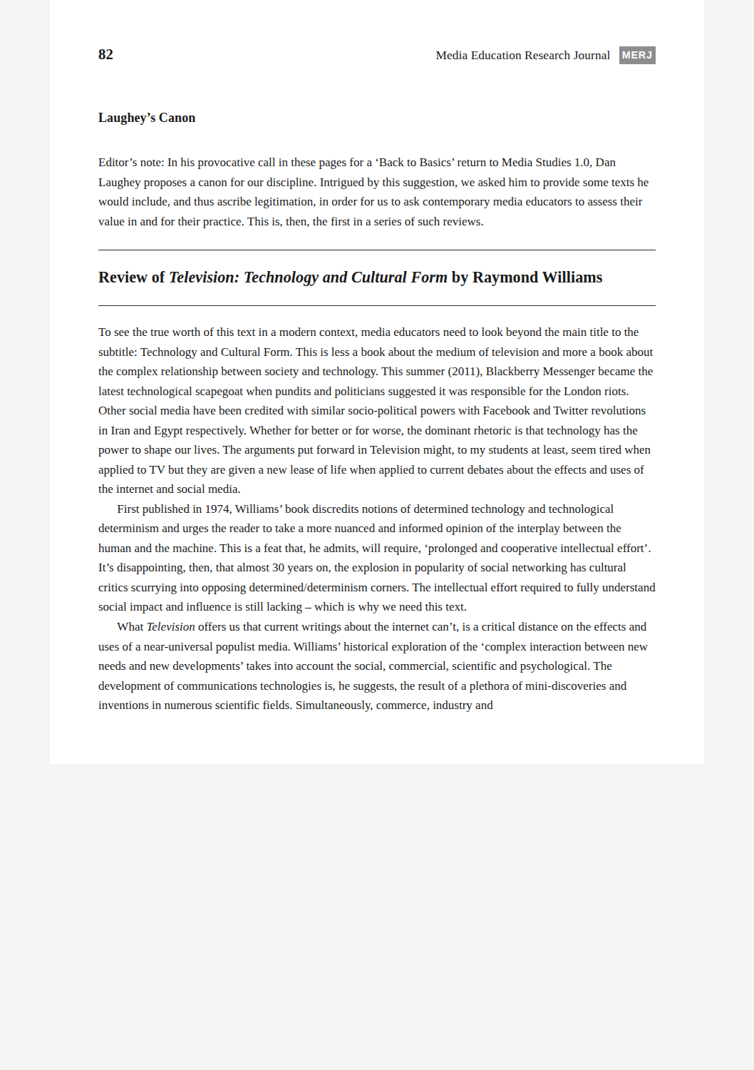82 Media Education Research Journal MERJ
Laughey’s Canon
Editor’s note: In his provocative call in these pages for a ‘Back to Basics’ return to Media Studies 1.0, Dan Laughey proposes a canon for our discipline. Intrigued by this suggestion, we asked him to provide some texts he would include, and thus ascribe legitimation, in order for us to ask contemporary media educators to assess their value in and for their practice. This is, then, the first in a series of such reviews.
Review of Television: Technology and Cultural Form by Raymond Williams
To see the true worth of this text in a modern context, media educators need to look beyond the main title to the subtitle: Technology and Cultural Form. This is less a book about the medium of television and more a book about the complex relationship between society and technology. This summer (2011), Blackberry Messenger became the latest technological scapegoat when pundits and politicians suggested it was responsible for the London riots. Other social media have been credited with similar socio-political powers with Facebook and Twitter revolutions in Iran and Egypt respectively. Whether for better or for worse, the dominant rhetoric is that technology has the power to shape our lives. The arguments put forward in Television might, to my students at least, seem tired when applied to TV but they are given a new lease of life when applied to current debates about the effects and uses of the internet and social media.
First published in 1974, Williams’ book discredits notions of determined technology and technological determinism and urges the reader to take a more nuanced and informed opinion of the interplay between the human and the machine. This is a feat that, he admits, will require, ‘prolonged and cooperative intellectual effort’. It’s disappointing, then, that almost 30 years on, the explosion in popularity of social networking has cultural critics scurrying into opposing determined/determinism corners. The intellectual effort required to fully understand social impact and influence is still lacking – which is why we need this text.
What Television offers us that current writings about the internet can’t, is a critical distance on the effects and uses of a near-universal populist media. Williams’ historical exploration of the ‘complex interaction between new needs and new developments’ takes into account the social, commercial, scientific and psychological. The development of communications technologies is, he suggests, the result of a plethora of mini-discoveries and inventions in numerous scientific fields. Simultaneously, commerce, industry and